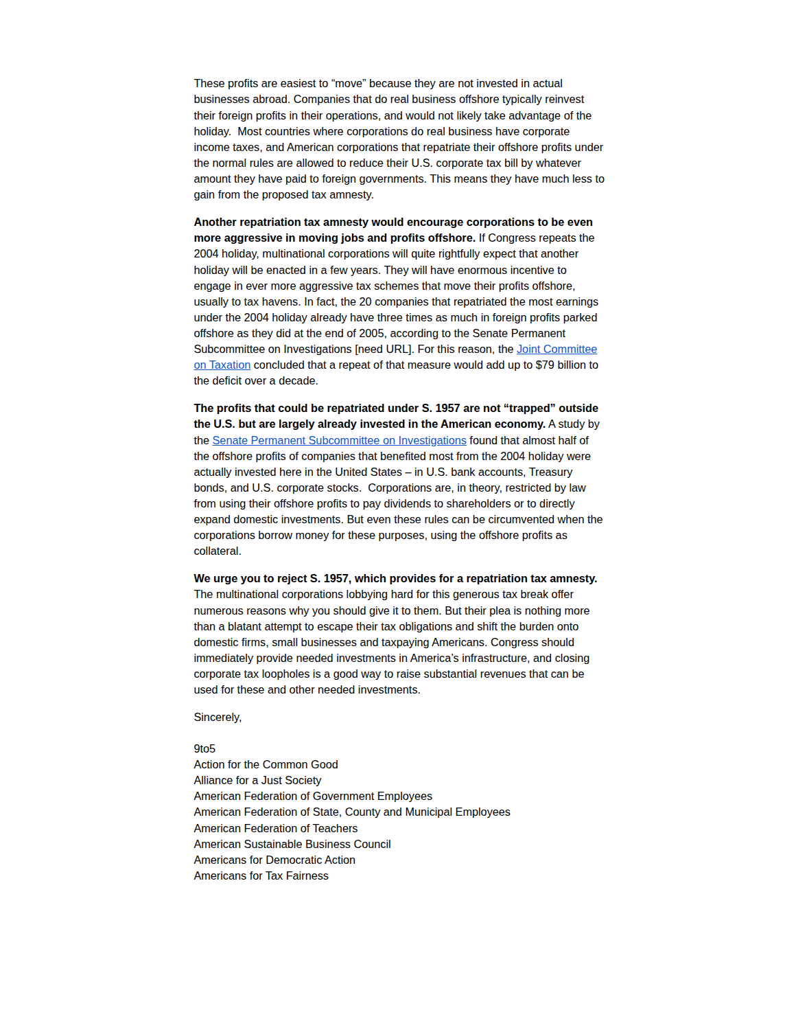These profits are easiest to “move” because they are not invested in actual businesses abroad. Companies that do real business offshore typically reinvest their foreign profits in their operations, and would not likely take advantage of the holiday. Most countries where corporations do real business have corporate income taxes, and American corporations that repatriate their offshore profits under the normal rules are allowed to reduce their U.S. corporate tax bill by whatever amount they have paid to foreign governments. This means they have much less to gain from the proposed tax amnesty.
Another repatriation tax amnesty would encourage corporations to be even more aggressive in moving jobs and profits offshore. If Congress repeats the 2004 holiday, multinational corporations will quite rightfully expect that another holiday will be enacted in a few years. They will have enormous incentive to engage in ever more aggressive tax schemes that move their profits offshore, usually to tax havens. In fact, the 20 companies that repatriated the most earnings under the 2004 holiday already have three times as much in foreign profits parked offshore as they did at the end of 2005, according to the Senate Permanent Subcommittee on Investigations [need URL]. For this reason, the Joint Committee on Taxation concluded that a repeat of that measure would add up to $79 billion to the deficit over a decade.
The profits that could be repatriated under S. 1957 are not “trapped” outside the U.S. but are largely already invested in the American economy. A study by the Senate Permanent Subcommittee on Investigations found that almost half of the offshore profits of companies that benefited most from the 2004 holiday were actually invested here in the United States – in U.S. bank accounts, Treasury bonds, and U.S. corporate stocks. Corporations are, in theory, restricted by law from using their offshore profits to pay dividends to shareholders or to directly expand domestic investments. But even these rules can be circumvented when the corporations borrow money for these purposes, using the offshore profits as collateral.
We urge you to reject S. 1957, which provides for a repatriation tax amnesty. The multinational corporations lobbying hard for this generous tax break offer numerous reasons why you should give it to them. But their plea is nothing more than a blatant attempt to escape their tax obligations and shift the burden onto domestic firms, small businesses and taxpaying Americans. Congress should immediately provide needed investments in America’s infrastructure, and closing corporate tax loopholes is a good way to raise substantial revenues that can be used for these and other needed investments.
Sincerely,
9to5
Action for the Common Good
Alliance for a Just Society
American Federation of Government Employees
American Federation of State, County and Municipal Employees
American Federation of Teachers
American Sustainable Business Council
Americans for Democratic Action
Americans for Tax Fairness